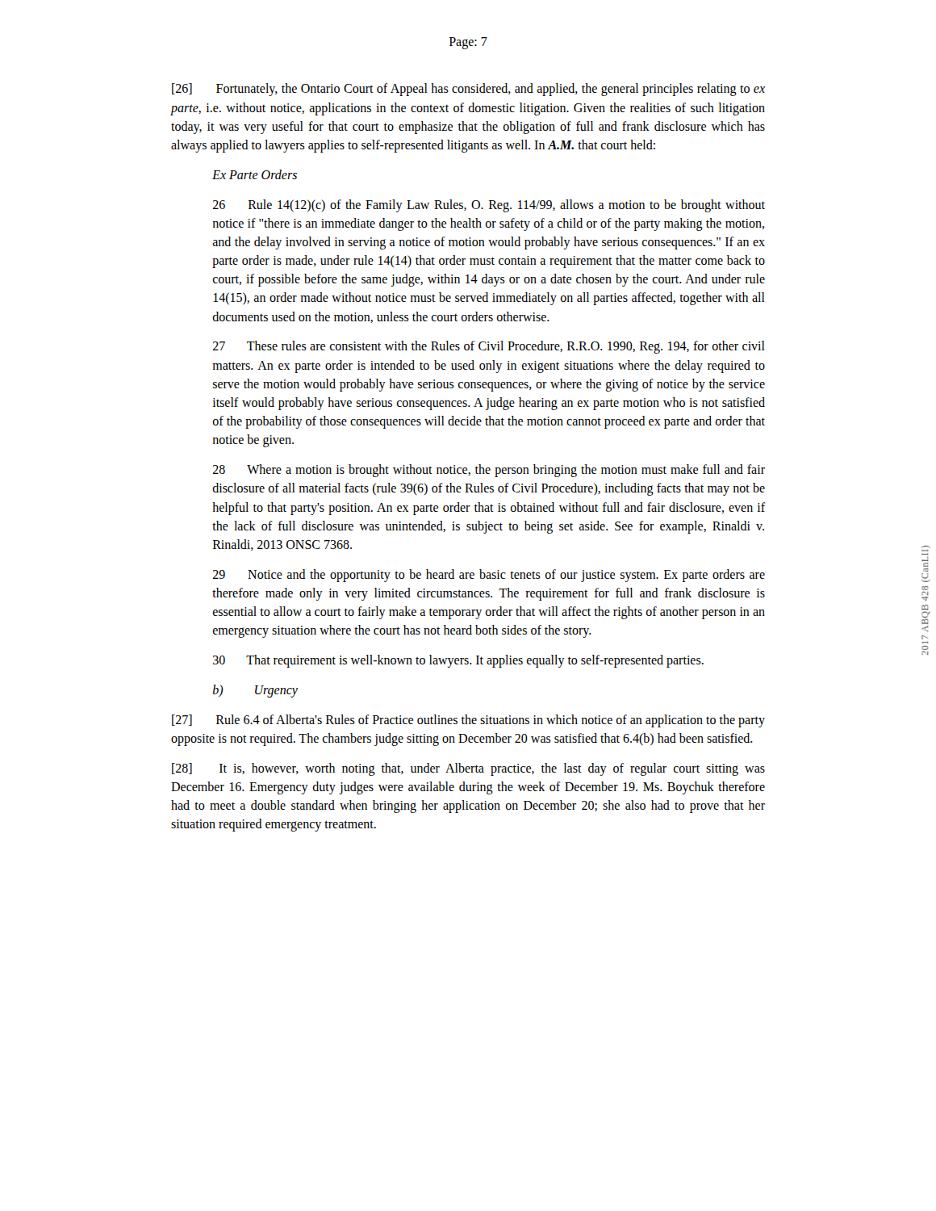2017 ABQB 428 (CanLII)
Page: 7
[26] Fortunately, the Ontario Court of Appeal has considered, and applied, the general principles relating to ex parte, i.e. without notice, applications in the context of domestic litigation. Given the realities of such litigation today, it was very useful for that court to emphasize that the obligation of full and frank disclosure which has always applied to lawyers applies to self-represented litigants as well. In A.M. that court held:
Ex Parte Orders
26 Rule 14(12)(c) of the Family Law Rules, O. Reg. 114/99, allows a motion to be brought without notice if "there is an immediate danger to the health or safety of a child or of the party making the motion, and the delay involved in serving a notice of motion would probably have serious consequences." If an ex parte order is made, under rule 14(14) that order must contain a requirement that the matter come back to court, if possible before the same judge, within 14 days or on a date chosen by the court. And under rule 14(15), an order made without notice must be served immediately on all parties affected, together with all documents used on the motion, unless the court orders otherwise.
27 These rules are consistent with the Rules of Civil Procedure, R.R.O. 1990, Reg. 194, for other civil matters. An ex parte order is intended to be used only in exigent situations where the delay required to serve the motion would probably have serious consequences, or where the giving of notice by the service itself would probably have serious consequences. A judge hearing an ex parte motion who is not satisfied of the probability of those consequences will decide that the motion cannot proceed ex parte and order that notice be given.
28 Where a motion is brought without notice, the person bringing the motion must make full and fair disclosure of all material facts (rule 39(6) of the Rules of Civil Procedure), including facts that may not be helpful to that party's position. An ex parte order that is obtained without full and fair disclosure, even if the lack of full disclosure was unintended, is subject to being set aside. See for example, Rinaldi v. Rinaldi, 2013 ONSC 7368.
29 Notice and the opportunity to be heard are basic tenets of our justice system. Ex parte orders are therefore made only in very limited circumstances. The requirement for full and frank disclosure is essential to allow a court to fairly make a temporary order that will affect the rights of another person in an emergency situation where the court has not heard both sides of the story.
30 That requirement is well-known to lawyers. It applies equally to self-represented parties.
b) Urgency
[27] Rule 6.4 of Alberta's Rules of Practice outlines the situations in which notice of an application to the party opposite is not required. The chambers judge sitting on December 20 was satisfied that 6.4(b) had been satisfied.
[28] It is, however, worth noting that, under Alberta practice, the last day of regular court sitting was December 16. Emergency duty judges were available during the week of December 19. Ms. Boychuk therefore had to meet a double standard when bringing her application on December 20; she also had to prove that her situation required emergency treatment.